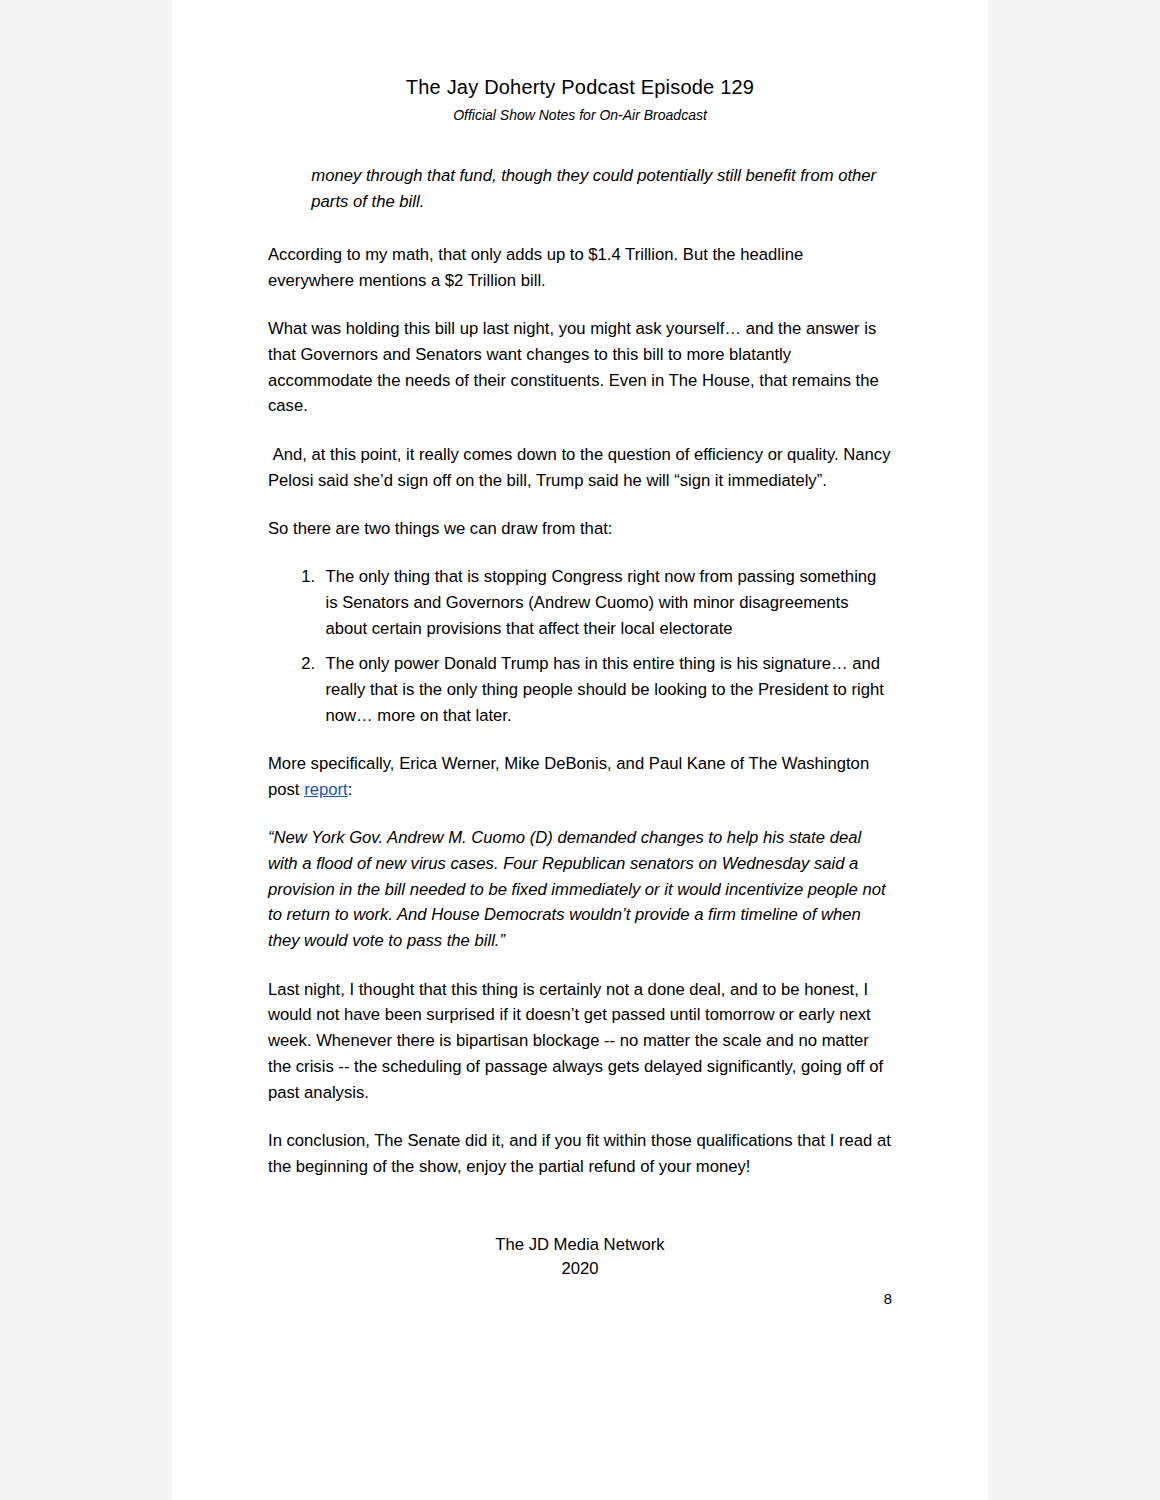The Jay Doherty Podcast Episode 129
Official Show Notes for On-Air Broadcast
money through that fund, though they could potentially still benefit from other parts of the bill.
According to my math, that only adds up to $1.4 Trillion. But the headline everywhere mentions a $2 Trillion bill.
What was holding this bill up last night, you might ask yourself… and the answer is that Governors and Senators want changes to this bill to more blatantly accommodate the needs of their constituents. Even in The House, that remains the case.
And, at this point, it really comes down to the question of efficiency or quality. Nancy Pelosi said she’d sign off on the bill, Trump said he will “sign it immediately”.
So there are two things we can draw from that:
The only thing that is stopping Congress right now from passing something is Senators and Governors (Andrew Cuomo) with minor disagreements about certain provisions that affect their local electorate
The only power Donald Trump has in this entire thing is his signature… and really that is the only thing people should be looking to the President to right now… more on that later.
More specifically, Erica Werner, Mike DeBonis, and Paul Kane of The Washington post report:
“New York Gov. Andrew M. Cuomo (D) demanded changes to help his state deal with a flood of new virus cases. Four Republican senators on Wednesday said a provision in the bill needed to be fixed immediately or it would incentivize people not to return to work. And House Democrats wouldn’t provide a firm timeline of when they would vote to pass the bill.”
Last night, I thought that this thing is certainly not a done deal, and to be honest, I would not have been surprised if it doesn’t get passed until tomorrow or early next week. Whenever there is bipartisan blockage -- no matter the scale and no matter the crisis -- the scheduling of passage always gets delayed significantly, going off of past analysis.
In conclusion, The Senate did it, and if you fit within those qualifications that I read at the beginning of the show, enjoy the partial refund of your money!
The JD Media Network
2020
8